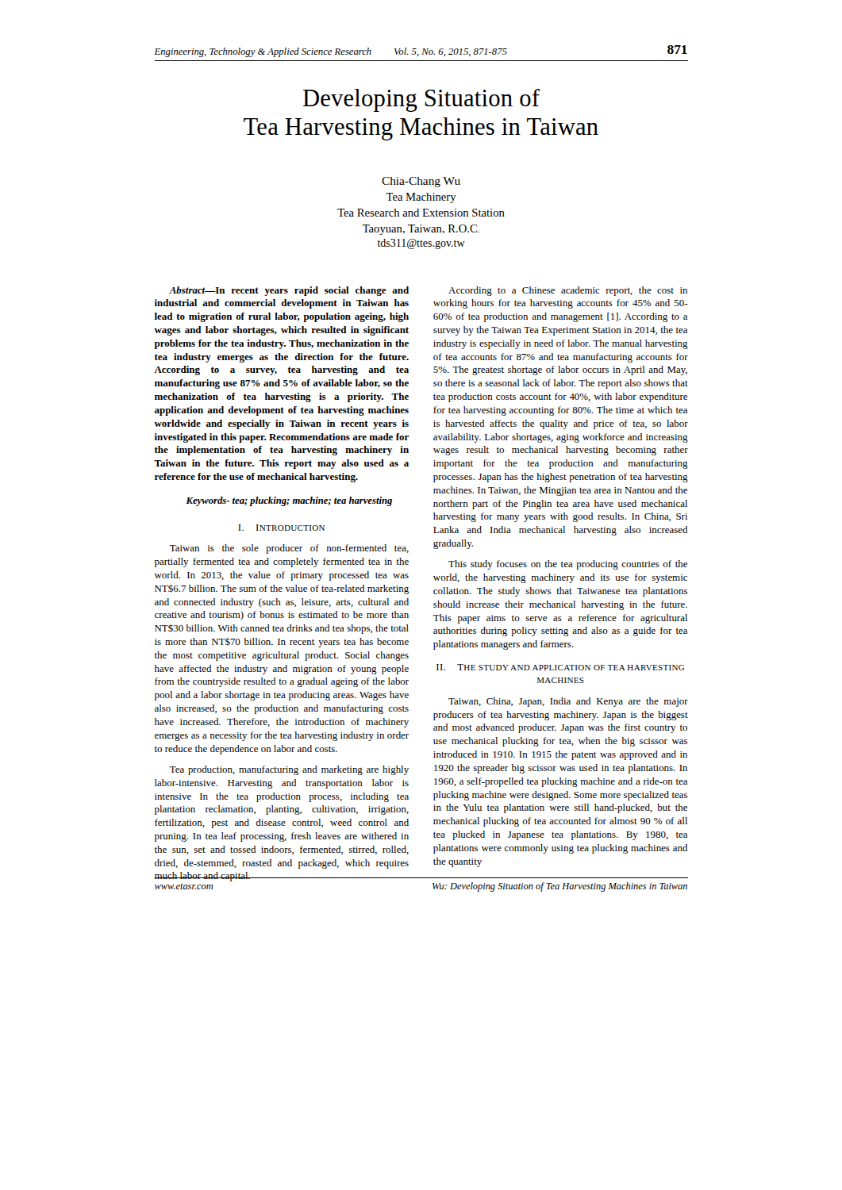Engineering, Technology & Applied Science Research
Vol. 5, No. 6, 2015, 871-875
871
Developing Situation of
Tea Harvesting Machines in Taiwan
Chia-Chang Wu
Tea Machinery
Tea Research and Extension Station
Taoyuan, Taiwan, R.O.C.
tds311@ttes.gov.tw
Abstract—In recent years rapid social change and industrial and commercial development in Taiwan has lead to migration of rural labor, population ageing, high wages and labor shortages, which resulted in significant problems for the tea industry. Thus, mechanization in the tea industry emerges as the direction for the future. According to a survey, tea harvesting and tea manufacturing use 87% and 5% of available labor, so the mechanization of tea harvesting is a priority. The application and development of tea harvesting machines worldwide and especially in Taiwan in recent years is investigated in this paper. Recommendations are made for the implementation of tea harvesting machinery in Taiwan in the future. This report may also used as a reference for the use of mechanical harvesting.
Keywords- tea; plucking; machine; tea harvesting
I. INTRODUCTION
Taiwan is the sole producer of non-fermented tea, partially fermented tea and completely fermented tea in the world. In 2013, the value of primary processed tea was NT$6.7 billion. The sum of the value of tea-related marketing and connected industry (such as, leisure, arts, cultural and creative and tourism) of bonus is estimated to be more than NT$30 billion. With canned tea drinks and tea shops, the total is more than NT$70 billion. In recent years tea has become the most competitive agricultural product. Social changes have affected the industry and migration of young people from the countryside resulted to a gradual ageing of the labor pool and a labor shortage in tea producing areas. Wages have also increased, so the production and manufacturing costs have increased. Therefore, the introduction of machinery emerges as a necessity for the tea harvesting industry in order to reduce the dependence on labor and costs.
Tea production, manufacturing and marketing are highly labor-intensive. Harvesting and transportation labor is intensive In the tea production process, including tea plantation reclamation, planting, cultivation, irrigation, fertilization, pest and disease control, weed control and pruning. In tea leaf processing, fresh leaves are withered in the sun, set and tossed indoors, fermented, stirred, rolled, dried, de-stemmed, roasted and packaged, which requires much labor and capital.
According to a Chinese academic report, the cost in working hours for tea harvesting accounts for 45% and 50-60% of tea production and management [1]. According to a survey by the Taiwan Tea Experiment Station in 2014, the tea industry is especially in need of labor. The manual harvesting of tea accounts for 87% and tea manufacturing accounts for 5%. The greatest shortage of labor occurs in April and May, so there is a seasonal lack of labor. The report also shows that tea production costs account for 40%, with labor expenditure for tea harvesting accounting for 80%. The time at which tea is harvested affects the quality and price of tea, so labor availability. Labor shortages, aging workforce and increasing wages result to mechanical harvesting becoming rather important for the tea production and manufacturing processes. Japan has the highest penetration of tea harvesting machines. In Taiwan, the Mingjian tea area in Nantou and the northern part of the Pinglin tea area have used mechanical harvesting for many years with good results. In China, Sri Lanka and India mechanical harvesting also increased gradually.
This study focuses on the tea producing countries of the world, the harvesting machinery and its use for systemic collation. The study shows that Taiwanese tea plantations should increase their mechanical harvesting in the future. This paper aims to serve as a reference for agricultural authorities during policy setting and also as a guide for tea plantations managers and farmers.
II. THE STUDY AND APPLICATION OF TEA HARVESTING
MACHINES
Taiwan, China, Japan, India and Kenya are the major producers of tea harvesting machinery. Japan is the biggest and most advanced producer. Japan was the first country to use mechanical plucking for tea, when the big scissor was introduced in 1910. In 1915 the patent was approved and in 1920 the spreader big scissor was used in tea plantations. In 1960, a self-propelled tea plucking machine and a ride-on tea plucking machine were designed. Some more specialized teas in the Yulu tea plantation were still hand-plucked, but the mechanical plucking of tea accounted for almost 90 % of all tea plucked in Japanese tea plantations. By 1980, tea plantations were commonly using tea plucking machines and the quantity
www.etasr.com
Wu: Developing Situation of Tea Harvesting Machines in Taiwan